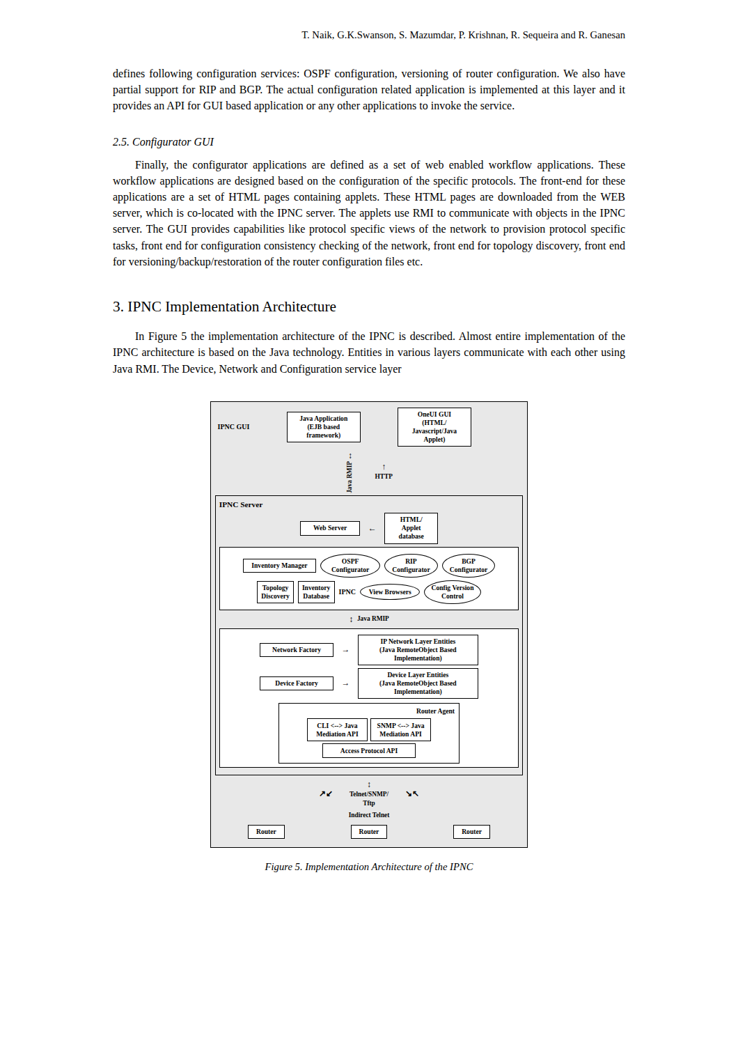T. Naik, G.K.Swanson, S. Mazumdar, P. Krishnan, R. Sequeira and R. Ganesan
defines following configuration services: OSPF configuration, versioning of router configuration. We also have partial support for RIP and BGP. The actual configuration related application is implemented at this layer and it provides an API for GUI based application or any other applications to invoke the service.
2.5. Configurator GUI
Finally, the configurator applications are defined as a set of web enabled workflow applications. These workflow applications are designed based on the configuration of the specific protocols. The front-end for these applications are a set of HTML pages containing applets. These HTML pages are downloaded from the WEB server, which is co-located with the IPNC server. The applets use RMI to communicate with objects in the IPNC server. The GUI provides capabilities like protocol specific views of the network to provision protocol specific tasks, front end for configuration consistency checking of the network, front end for topology discovery, front end for versioning/backup/restoration of the router configuration files etc.
3. IPNC Implementation Architecture
In Figure 5 the implementation architecture of the IPNC is described. Almost entire implementation of the IPNC architecture is based on the Java technology. Entities in various layers communicate with each other using Java RMI. The Device, Network and Configuration service layer
IPNC GUI
Java Application
(EJB based
framework)
OneUI GUI
(HTML/
Javascript/Java
Applet)
↕
Java RMIP
↑
HTTP
IPNC Server
Web Server
←
HTML/
Applet
database
Inventory Manager
OSPF
Configurator
RIP
Configurator
BGP
Configurator
Topology
Discovery
Inventory
Database
IPNC
View Browsers
Config Version
Control
↕
Java RMIP
Network Factory
→
IP Network Layer Entities
(Java RemoteObject Based Implementation)
Device Factory
→
Device Layer Entities
(Java RemoteObject Based Implementation)
Router Agent
CLI <--> Java
Mediation API
SNMP <--> Java
Mediation API
Access Protocol API
↗↙
↕
Telnet/SNMP/
Tftp
↘↖
Indirect Telnet
Router
Router
Router
Figure 5. Implementation Architecture of the IPNC